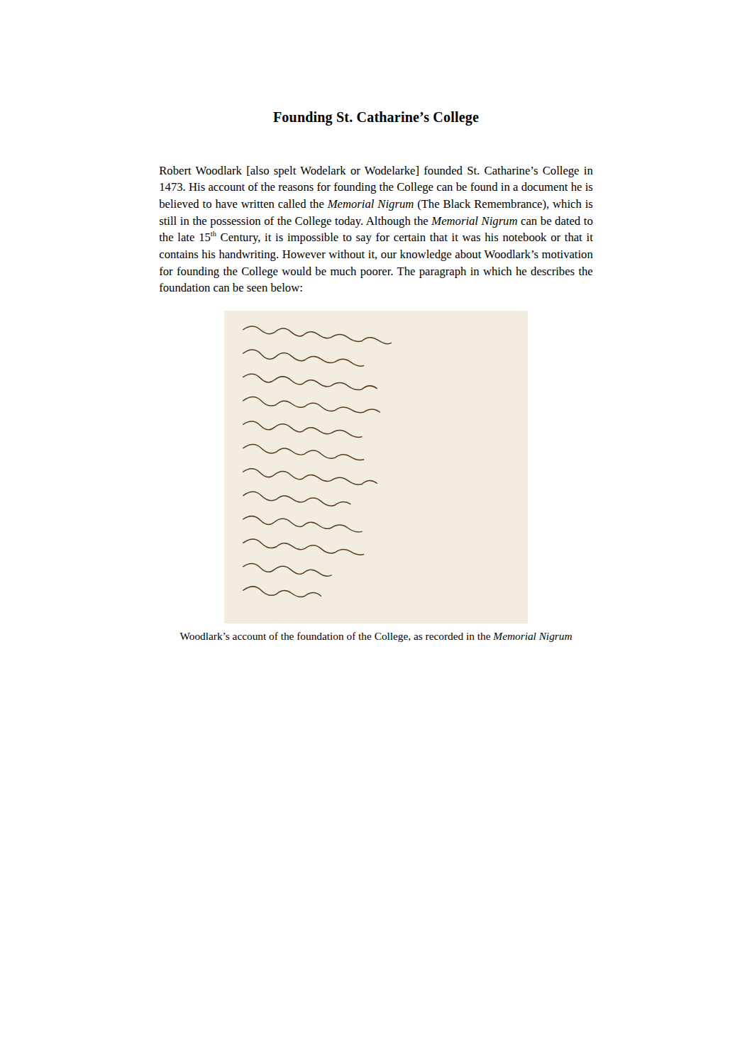Founding St. Catharine’s College
Robert Woodlark [also spelt Wodelark or Wodelarke] founded St. Catharine’s College in 1473. His account of the reasons for founding the College can be found in a document he is believed to have written called the Memorial Nigrum (The Black Remembrance), which is still in the possession of the College today. Although the Memorial Nigrum can be dated to the late 15th Century, it is impossible to say for certain that it was his notebook or that it contains his handwriting. However without it, our knowledge about Woodlark’s motivation for founding the College would be much poorer. The paragraph in which he describes the foundation can be seen below:
Woodlark’s account of the foundation of the College, as recorded in the Memorial Nigrum